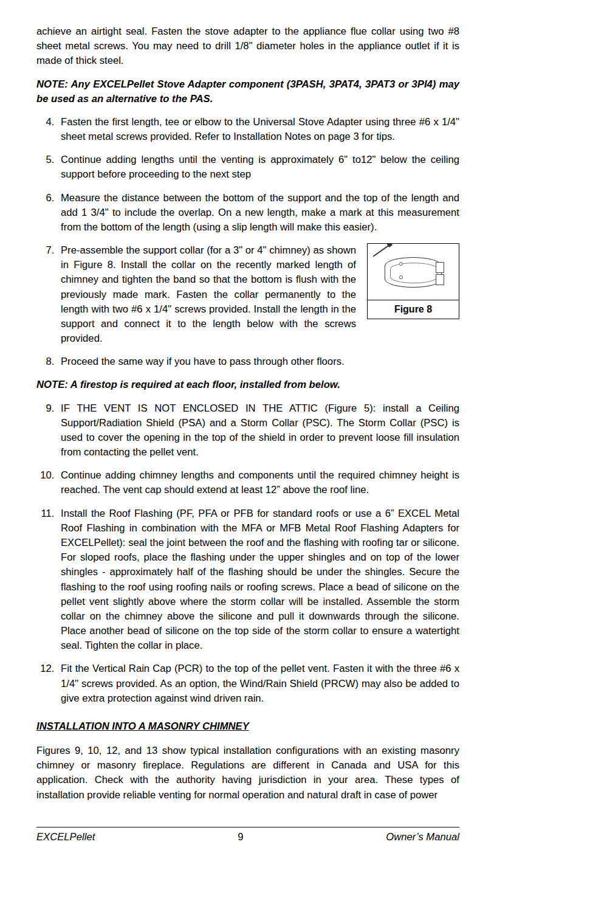achieve an airtight seal. Fasten the stove adapter to the appliance flue collar using two #8 sheet metal screws. You may need to drill 1/8" diameter holes in the appliance outlet if it is made of thick steel.
NOTE: Any EXCELPellet Stove Adapter component (3PASH, 3PAT4, 3PAT3 or 3PI4) may be used as an alternative to the PAS.
Fasten the first length, tee or elbow to the Universal Stove Adapter using three #6 x 1/4" sheet metal screws provided. Refer to Installation Notes on page 3 for tips.
Continue adding lengths until the venting is approximately 6" to12" below the ceiling support before proceeding to the next step
Measure the distance between the bottom of the support and the top of the length and add 1 3/4" to include the overlap. On a new length, make a mark at this measurement from the bottom of the length (using a slip length will make this easier).
Figure 8
Pre-assemble the support collar (for a 3" or 4" chimney) as shown in Figure 8. Install the collar on the recently marked length of chimney and tighten the band so that the bottom is flush with the previously made mark. Fasten the collar permanently to the length with two #6 x 1/4" screws provided. Install the length in the support and connect it to the length below with the screws provided.
Proceed the same way if you have to pass through other floors.
NOTE: A firestop is required at each floor, installed from below.
IF THE VENT IS NOT ENCLOSED IN THE ATTIC (Figure 5): install a Ceiling Support/Radiation Shield (PSA) and a Storm Collar (PSC). The Storm Collar (PSC) is used to cover the opening in the top of the shield in order to prevent loose fill insulation from contacting the pellet vent.
Continue adding chimney lengths and components until the required chimney height is reached. The vent cap should extend at least 12” above the roof line.
Install the Roof Flashing (PF, PFA or PFB for standard roofs or use a 6” EXCEL Metal Roof Flashing in combination with the MFA or MFB Metal Roof Flashing Adapters for EXCELPellet): seal the joint between the roof and the flashing with roofing tar or silicone. For sloped roofs, place the flashing under the upper shingles and on top of the lower shingles - approximately half of the flashing should be under the shingles. Secure the flashing to the roof using roofing nails or roofing screws. Place a bead of silicone on the pellet vent slightly above where the storm collar will be installed. Assemble the storm collar on the chimney above the silicone and pull it downwards through the silicone. Place another bead of silicone on the top side of the storm collar to ensure a watertight seal. Tighten the collar in place.
Fit the Vertical Rain Cap (PCR) to the top of the pellet vent. Fasten it with the three #6 x 1/4" screws provided. As an option, the Wind/Rain Shield (PRCW) may also be added to give extra protection against wind driven rain.
INSTALLATION INTO A MASONRY CHIMNEY
Figures 9, 10, 12, and 13 show typical installation configurations with an existing masonry chimney or masonry fireplace. Regulations are different in Canada and USA for this application. Check with the authority having jurisdiction in your area. These types of installation provide reliable venting for normal operation and natural draft in case of power
EXCELPellet 9 Owner’s Manual